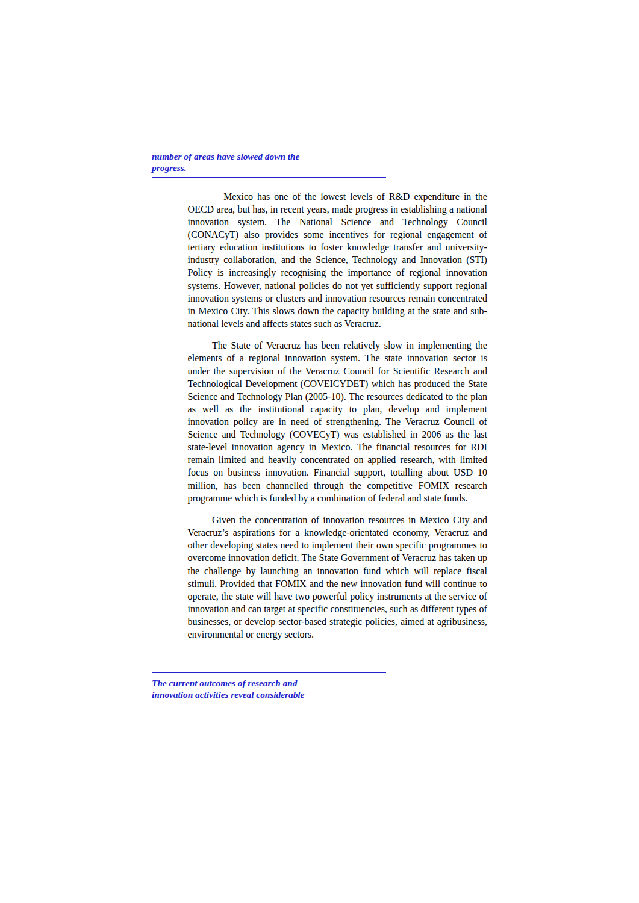number of areas have slowed down the
progress.
Mexico has one of the lowest levels of R&D expenditure in the OECD area, but has, in recent years, made progress in establishing a national innovation system. The National Science and Technology Council (CONACyT) also provides some incentives for regional engagement of tertiary education institutions to foster knowledge transfer and university-industry collaboration, and the Science, Technology and Innovation (STI) Policy is increasingly recognising the importance of regional innovation systems. However, national policies do not yet sufficiently support regional innovation systems or clusters and innovation resources remain concentrated in Mexico City. This slows down the capacity building at the state and sub-national levels and affects states such as Veracruz.
The State of Veracruz has been relatively slow in implementing the elements of a regional innovation system. The state innovation sector is under the supervision of the Veracruz Council for Scientific Research and Technological Development (COVEICYDET) which has produced the State Science and Technology Plan (2005-10). The resources dedicated to the plan as well as the institutional capacity to plan, develop and implement innovation policy are in need of strengthening. The Veracruz Council of Science and Technology (COVECyT) was established in 2006 as the last state-level innovation agency in Mexico. The financial resources for RDI remain limited and heavily concentrated on applied research, with limited focus on business innovation. Financial support, totalling about USD 10 million, has been channelled through the competitive FOMIX research programme which is funded by a combination of federal and state funds.
Given the concentration of innovation resources in Mexico City and Veracruz’s aspirations for a knowledge-orientated economy, Veracruz and other developing states need to implement their own specific programmes to overcome innovation deficit. The State Government of Veracruz has taken up the challenge by launching an innovation fund which will replace fiscal stimuli. Provided that FOMIX and the new innovation fund will continue to operate, the state will have two powerful policy instruments at the service of innovation and can target at specific constituencies, such as different types of businesses, or develop sector-based strategic policies, aimed at agribusiness, environmental or energy sectors.
The current outcomes of research and
innovation activities reveal considerable